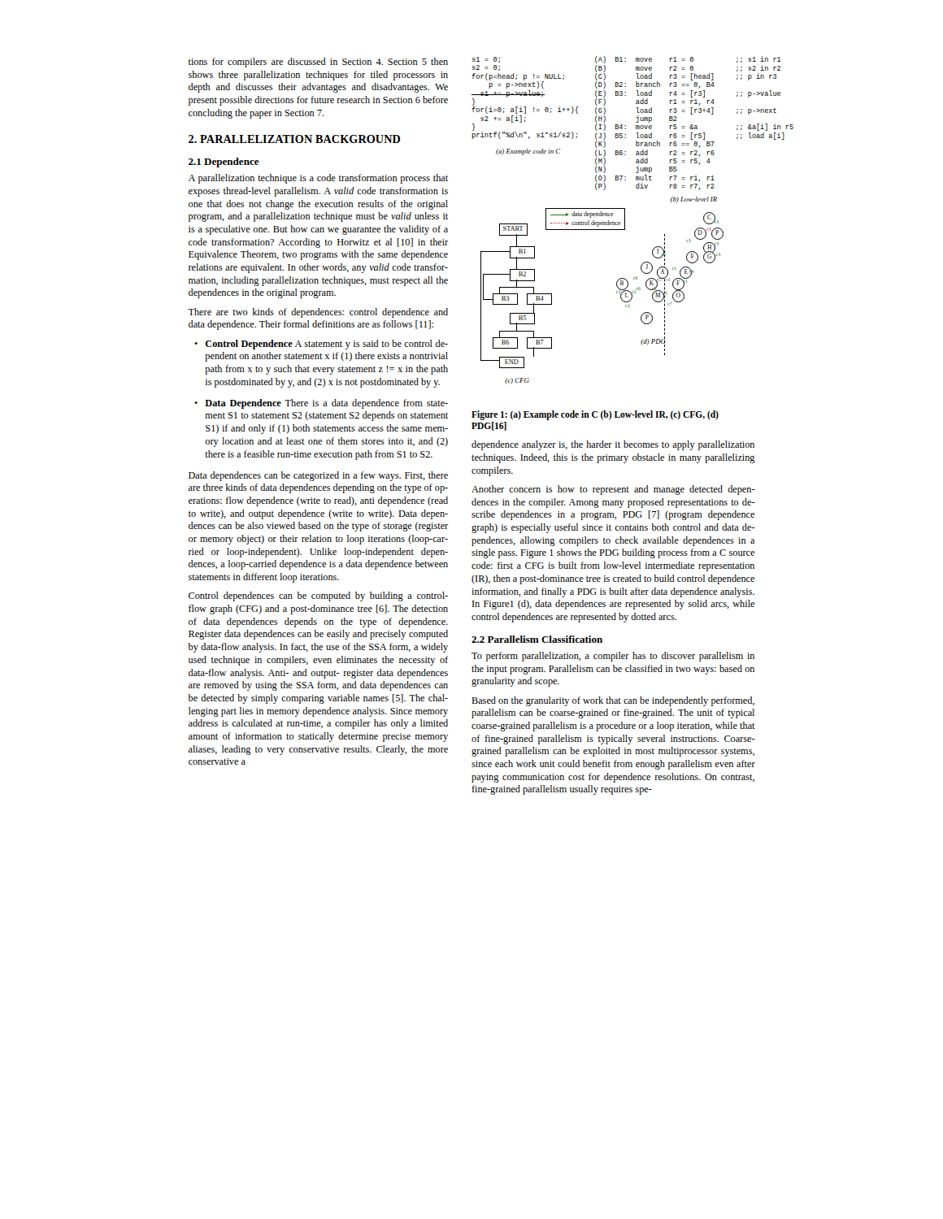tions for compilers are discussed in Section 4. Section 5 then shows three parallelization techniques for tiled processors in depth and discusses their advantages and disadvantages. We present possible directions for future research in Section 6 before concluding the paper in Section 7.
2. PARALLELIZATION BACKGROUND
2.1 Dependence
A parallelization technique is a code transformation process that exposes thread-level parallelism. A valid code transformation is one that does not change the execution results of the original program, and a parallelization technique must be valid unless it is a speculative one. But how can we guarantee the validity of a code transformation? According to Horwitz et al [10] in their Equivalence Theorem, two programs with the same dependence relations are equivalent. In other words, any valid code transformation, including parallelization techniques, must respect all the dependences in the original program.
There are two kinds of dependences: control dependence and data dependence. Their formal definitions are as follows [11]:
Control Dependence A statement y is said to be control dependent on another statement x if (1) there exists a nontrivial path from x to y such that every statement z != x in the path is postdominated by y, and (2) x is not postdominated by y.
Data Dependence There is a data dependence from statement S1 to statement S2 (statement S2 depends on statement S1) if and only if (1) both statements access the same memory location and at least one of them stores into it, and (2) there is a feasible run-time execution path from S1 to S2.
Data dependences can be categorized in a few ways. First, there are three kinds of data dependences depending on the type of operations: flow dependence (write to read), anti dependence (read to write), and output dependence (write to write). Data dependences can be also viewed based on the type of storage (register or memory object) or their relation to loop iterations (loop-carried or loop-independent). Unlike loop-independent dependences, a loop-carried dependence is a data dependence between statements in different loop iterations.
Control dependences can be computed by building a control-flow graph (CFG) and a post-dominance tree [6]. The detection of data dependences depends on the type of dependence. Register data dependences can be easily and precisely computed by data-flow analysis. In fact, the use of the SSA form, a widely used technique in compilers, even eliminates the necessity of data-flow analysis. Anti- and output- register data dependences are removed by using the SSA form, and data dependences can be detected by simply comparing variable names [5]. The challenging part lies in memory dependence analysis. Since memory address is calculated at run-time, a compiler has only a limited amount of information to statically determine precise memory aliases, leading to very conservative results. Clearly, the more conservative a
s1 = 0; s2 = 0; for(p=head; p != NULL; p = p->next){ s1 += p->value; } for(i=0; a[i] != 0; i++){ s2 += a[i]; } printf("%d\n", s1*s1/s2);
(a) Example code in C
(A) B1: move r1 = 0 ;; s1 in r1 (B) move r2 = 0 ;; s2 in r2 (C) load r3 = [head] ;; p in r3 (D) B2: branch r3 == 0, B4 (E) B3: load r4 = [r3] ;; p->value (F) add r1 = r1, r4 (G) load r3 = [r3+4] ;; p->next (H) jump B2 (I) B4: move r5 = &a ;; &a[i] in r5 (J) B5: load r6 = [r5] ;; load a[i] (K) branch r6 == 0, B7 (L) B6: add r2 = r2, r6 (M) add r5 = r5, 4 (N) jump B5 (O) B7: mult r7 = r1, r1 (P) div r8 = r7, r2
(b) Low-level IR
data dependence
control dependence
START
B1
B2
B3
B4
B5
B6
B7
END
(c) CFG
C
r3
D
P
r3
r3
H
r3
F
G
r3
I
r5
J
A
E
r1
r4
B
r6
K
r5
F
r1
r1
r6
r5
L
r2
r2
M
r5
O
r7
r2
P
(d) PDG
Figure 1: (a) Example code in C (b) Low-level IR, (c) CFG, (d) PDG[16]
dependence analyzer is, the harder it becomes to apply parallelization techniques. Indeed, this is the primary obstacle in many parallelizing compilers.
Another concern is how to represent and manage detected dependences in the compiler. Among many proposed representations to describe dependences in a program, PDG [7] (program dependence graph) is especially useful since it contains both control and data dependences, allowing compilers to check available dependences in a single pass. Figure 1 shows the PDG building process from a C source code: first a CFG is built from low-level intermediate representation (IR), then a post-dominance tree is created to build control dependence information, and finally a PDG is built after data dependence analysis. In Figure1 (d), data dependences are represented by solid arcs, while control dependences are represented by dotted arcs.
2.2 Parallelism Classification
To perform parallelization, a compiler has to discover parallelism in the input program. Parallelism can be classified in two ways: based on granularity and scope.
Based on the granularity of work that can be independently performed, parallelism can be coarse-grained or fine-grained. The unit of typical coarse-grained parallelism is a procedure or a loop iteration, while that of fine-grained parallelism is typically several instructions. Coarse-grained parallelism can be exploited in most multiprocessor systems, since each work unit could benefit from enough parallelism even after paying communication cost for dependence resolutions. On contrast, fine-grained parallelism usually requires spe-